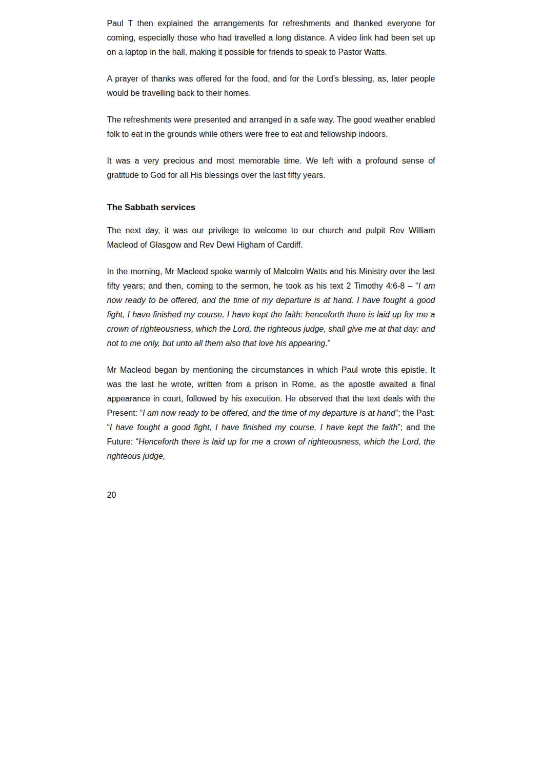Paul T then explained the arrangements for refreshments and thanked everyone for coming, especially those who had travelled a long distance. A video link had been set up on a laptop in the hall, making it possible for friends to speak to Pastor Watts.
A prayer of thanks was offered for the food, and for the Lord's blessing, as, later people would be travelling back to their homes.
The refreshments were presented and arranged in a safe way. The good weather enabled folk to eat in the grounds while others were free to eat and fellowship indoors.
It was a very precious and most memorable time. We left with a profound sense of gratitude to God for all His blessings over the last fifty years.
The Sabbath services
The next day, it was our privilege to welcome to our church and pulpit Rev William Macleod of Glasgow and Rev Dewi Higham of Cardiff.
In the morning, Mr Macleod spoke warmly of Malcolm Watts and his Ministry over the last fifty years; and then, coming to the sermon, he took as his text 2 Timothy 4:6-8 – “I am now ready to be offered, and the time of my departure is at hand. I have fought a good fight, I have finished my course, I have kept the faith: henceforth there is laid up for me a crown of righteousness, which the Lord, the righteous judge, shall give me at that day: and not to me only, but unto all them also that love his appearing.”
Mr Macleod began by mentioning the circumstances in which Paul wrote this epistle. It was the last he wrote, written from a prison in Rome, as the apostle awaited a final appearance in court, followed by his execution. He observed that the text deals with the Present: “I am now ready to be offered, and the time of my departure is at hand”; the Past: “I have fought a good fight, I have finished my course, I have kept the faith”; and the Future: “Henceforth there is laid up for me a crown of righteousness, which the Lord, the righteous judge,
20